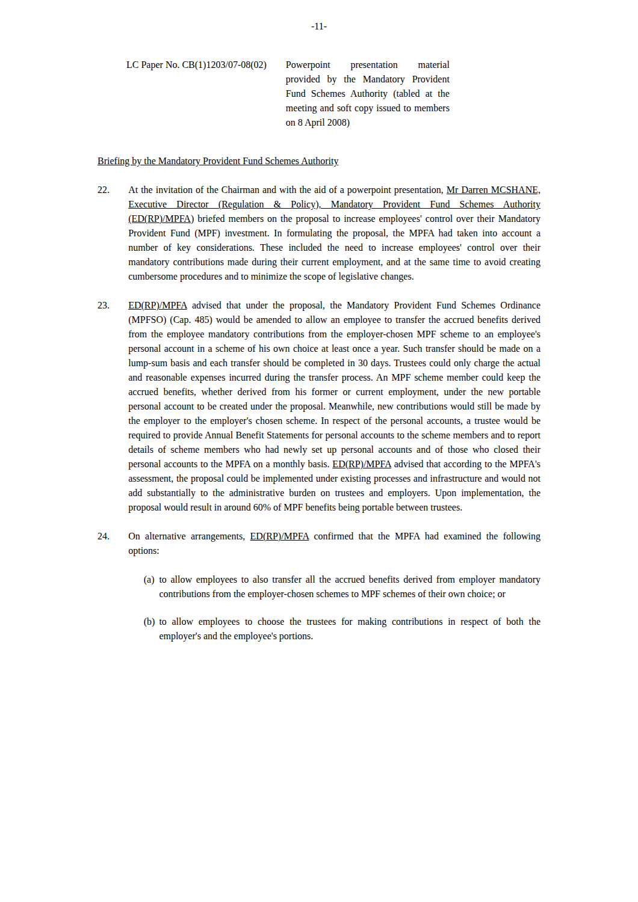-11-
LC Paper No. CB(1)1203/07-08(02)
Powerpoint presentation material provided by the Mandatory Provident Fund Schemes Authority (tabled at the meeting and soft copy issued to members on 8 April 2008)
Briefing by the Mandatory Provident Fund Schemes Authority
22.
At the invitation of the Chairman and with the aid of a powerpoint presentation, Mr Darren MCSHANE, Executive Director (Regulation & Policy), Mandatory Provident Fund Schemes Authority (ED(RP)/MPFA) briefed members on the proposal to increase employees' control over their Mandatory Provident Fund (MPF) investment. In formulating the proposal, the MPFA had taken into account a number of key considerations. These included the need to increase employees' control over their mandatory contributions made during their current employment, and at the same time to avoid creating cumbersome procedures and to minimize the scope of legislative changes.
23.
ED(RP)/MPFA advised that under the proposal, the Mandatory Provident Fund Schemes Ordinance (MPFSO) (Cap. 485) would be amended to allow an employee to transfer the accrued benefits derived from the employee mandatory contributions from the employer-chosen MPF scheme to an employee's personal account in a scheme of his own choice at least once a year. Such transfer should be made on a lump-sum basis and each transfer should be completed in 30 days. Trustees could only charge the actual and reasonable expenses incurred during the transfer process. An MPF scheme member could keep the accrued benefits, whether derived from his former or current employment, under the new portable personal account to be created under the proposal. Meanwhile, new contributions would still be made by the employer to the employer's chosen scheme. In respect of the personal accounts, a trustee would be required to provide Annual Benefit Statements for personal accounts to the scheme members and to report details of scheme members who had newly set up personal accounts and of those who closed their personal accounts to the MPFA on a monthly basis. ED(RP)/MPFA advised that according to the MPFA's assessment, the proposal could be implemented under existing processes and infrastructure and would not add substantially to the administrative burden on trustees and employers. Upon implementation, the proposal would result in around 60% of MPF benefits being portable between trustees.
24.
On alternative arrangements, ED(RP)/MPFA confirmed that the MPFA had examined the following options:
(a) to allow employees to also transfer all the accrued benefits derived from employer mandatory contributions from the employer-chosen schemes to MPF schemes of their own choice; or
(b) to allow employees to choose the trustees for making contributions in respect of both the employer's and the employee's portions.